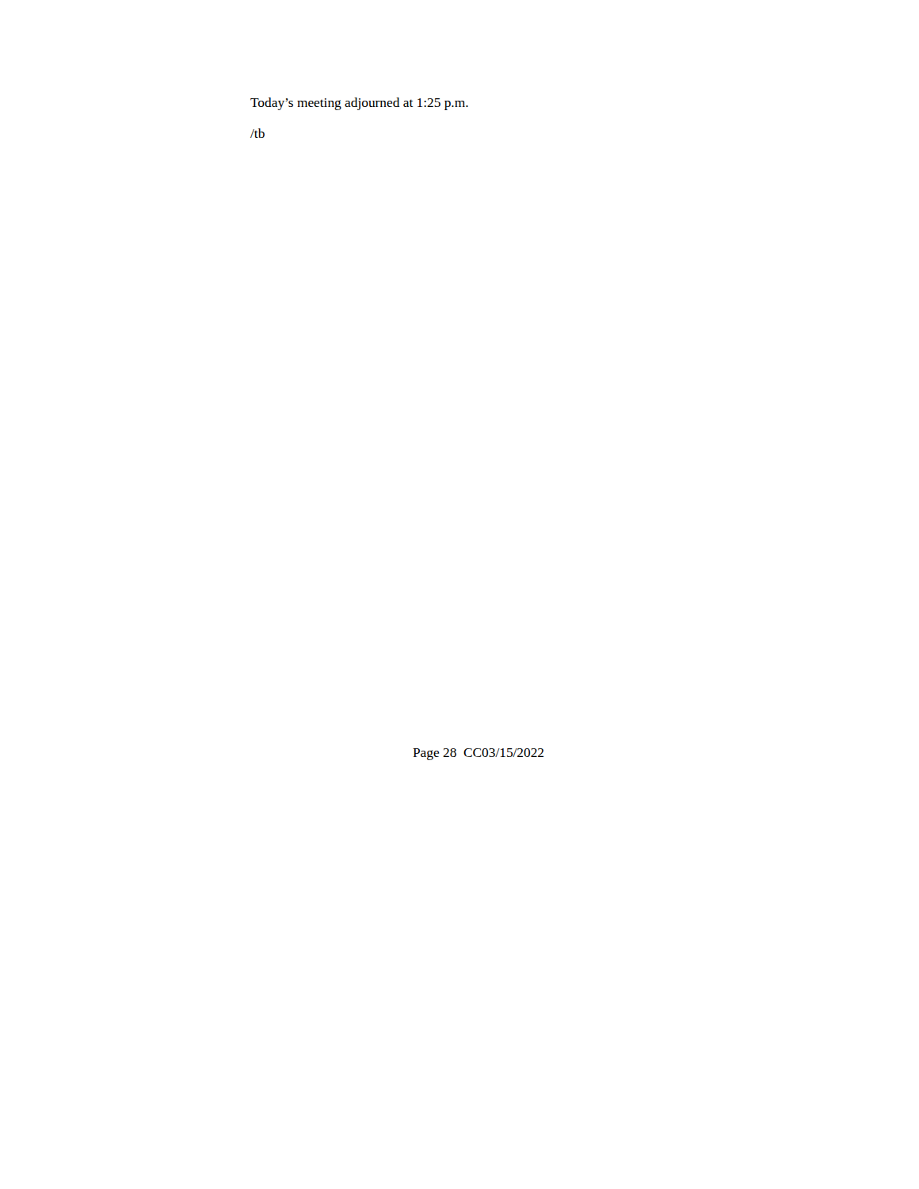Today’s meeting adjourned at 1:25 p.m.
/tb
Page 28 CC03/15/2022